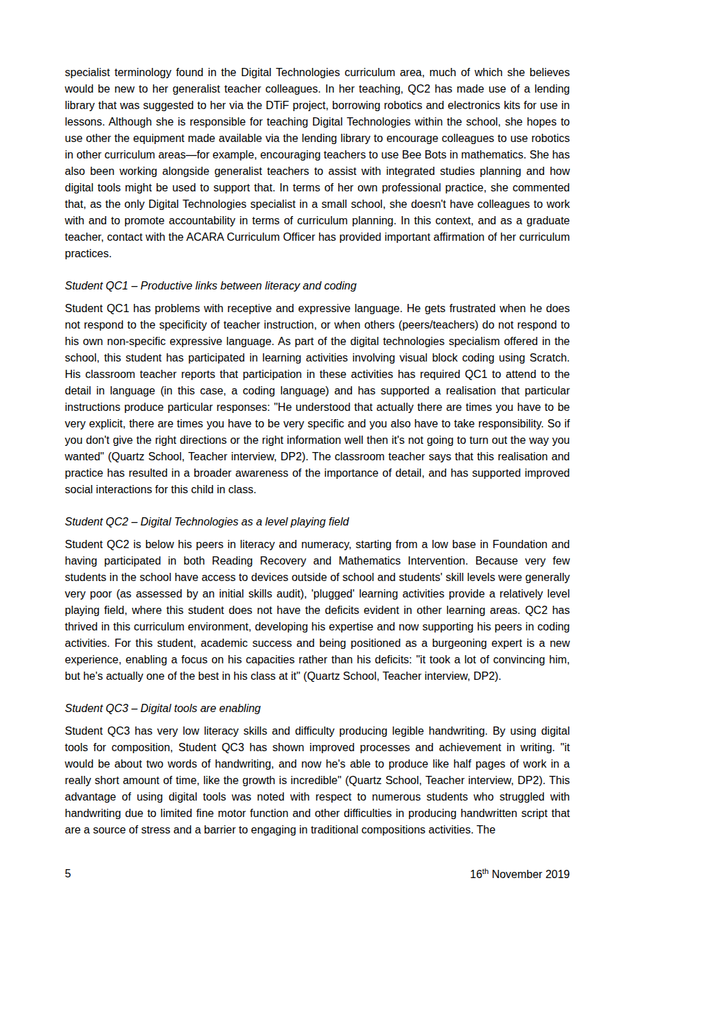specialist terminology found in the Digital Technologies curriculum area, much of which she believes would be new to her generalist teacher colleagues. In her teaching, QC2 has made use of a lending library that was suggested to her via the DTiF project, borrowing robotics and electronics kits for use in lessons. Although she is responsible for teaching Digital Technologies within the school, she hopes to use other the equipment made available via the lending library to encourage colleagues to use robotics in other curriculum areas—for example, encouraging teachers to use Bee Bots in mathematics. She has also been working alongside generalist teachers to assist with integrated studies planning and how digital tools might be used to support that. In terms of her own professional practice, she commented that, as the only Digital Technologies specialist in a small school, she doesn't have colleagues to work with and to promote accountability in terms of curriculum planning. In this context, and as a graduate teacher, contact with the ACARA Curriculum Officer has provided important affirmation of her curriculum practices.
Student QC1 – Productive links between literacy and coding
Student QC1 has problems with receptive and expressive language. He gets frustrated when he does not respond to the specificity of teacher instruction, or when others (peers/teachers) do not respond to his own non-specific expressive language. As part of the digital technologies specialism offered in the school, this student has participated in learning activities involving visual block coding using Scratch. His classroom teacher reports that participation in these activities has required QC1 to attend to the detail in language (in this case, a coding language) and has supported a realisation that particular instructions produce particular responses: "He understood that actually there are times you have to be very explicit, there are times you have to be very specific and you also have to take responsibility. So if you don't give the right directions or the right information well then it's not going to turn out the way you wanted" (Quartz School, Teacher interview, DP2). The classroom teacher says that this realisation and practice has resulted in a broader awareness of the importance of detail, and has supported improved social interactions for this child in class.
Student QC2 – Digital Technologies as a level playing field
Student QC2 is below his peers in literacy and numeracy, starting from a low base in Foundation and having participated in both Reading Recovery and Mathematics Intervention. Because very few students in the school have access to devices outside of school and students' skill levels were generally very poor (as assessed by an initial skills audit), 'plugged' learning activities provide a relatively level playing field, where this student does not have the deficits evident in other learning areas. QC2 has thrived in this curriculum environment, developing his expertise and now supporting his peers in coding activities. For this student, academic success and being positioned as a burgeoning expert is a new experience, enabling a focus on his capacities rather than his deficits: "it took a lot of convincing him, but he's actually one of the best in his class at it" (Quartz School, Teacher interview, DP2).
Student QC3 – Digital tools are enabling
Student QC3 has very low literacy skills and difficulty producing legible handwriting. By using digital tools for composition, Student QC3 has shown improved processes and achievement in writing. "it would be about two words of handwriting, and now he's able to produce like half pages of work in a really short amount of time, like the growth is incredible" (Quartz School, Teacher interview, DP2). This advantage of using digital tools was noted with respect to numerous students who struggled with handwriting due to limited fine motor function and other difficulties in producing handwritten script that are a source of stress and a barrier to engaging in traditional compositions activities. The
5 16th November 2019